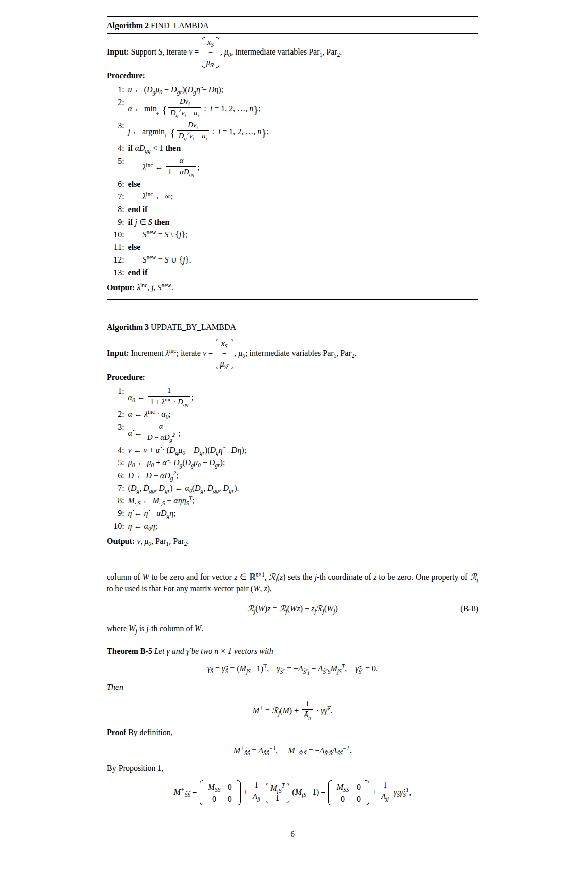Algorithm 2 FIND_LAMBDA
Input: Support S, iterate v = xS−μSc, μ0, intermediate variables Par1, Par2.
Procedure:
u ← (Dgμ0 − Dgr)(Dgη̃ − Dη);
α ← min+ {Dvi Dg2vi − ui: i = 1, 2, …, n};
j ← argmin+ {Dvi Dg2vi − ui: i = 1, 2, …, n};
if αDgg < 1 then
λinc ← α 1 − αDgg;
else
λinc ← ∞;
end if
if j ∈ S then
Snew = S \ {j};
else
Snew = S ∪ {j}.
end if
Output: λinc, j, Snew.
Algorithm 3 UPDATE_BY_LAMBDA
Input: Increment λinc; iterate v = xS−μSc, μ0; intermediate variables Par1, Par2.
Procedure:
α0 ← 11 + λinc · Dgg;
α ← λinc · α0;
α̃ ← αD − αDg2;
v ← v + α̃ · (Dgμ0 − Dgr)(Dgη̃ − Dη);
μ0 ← μ0 + α̃ · Dg(Dgμ0 − Dgr);
D ← D − αDg2;
(Dg, Dgg, Dgr) ← α0(Dg, Dgg, Dgr).
M·,S ← M·,S − αηηST;
η̃ ← η̃ − αDgη;
η ← α0η;
Output: v, μ0, Par1, Par2.
column of W to be zero and for vector z ∈ ℝn×1, ℛj(z) sets the j-th coordinate of z to be zero. One property of ℛj to be used is that For any matrix-vector pair (W, z),
ℛj(W)z = ℛj(Wz) − zj ℛj(Wj) (B-8)
where Wj is j-th column of W.
Theorem B-5 Let γ and γ̃ be two n × 1 vectors with
γS̃ = γ̃S̃ = (MjS 1)T, γS̃c = −AS̃cj − AS̃cS MjST, γ̃S̃c = 0.
Then
M+ = ℛj(M) + 1 Ājj · γγ̃T.
Proof By definition,
M+S̃S̃ = AS̃S̃−1, M+S̃cS̃ = −AS̃cS̃AS̃S̃−1.
By Proposition 1,
M+S̃S̃ =
| M SS | 0 |
| 0 | 0 |
+ 1 Ājj MjST 1 (MjS 1) =
| M SS | 0 |
| 0 | 0 |
+ 1 Ājj γS̃γ̃S̃T,
6